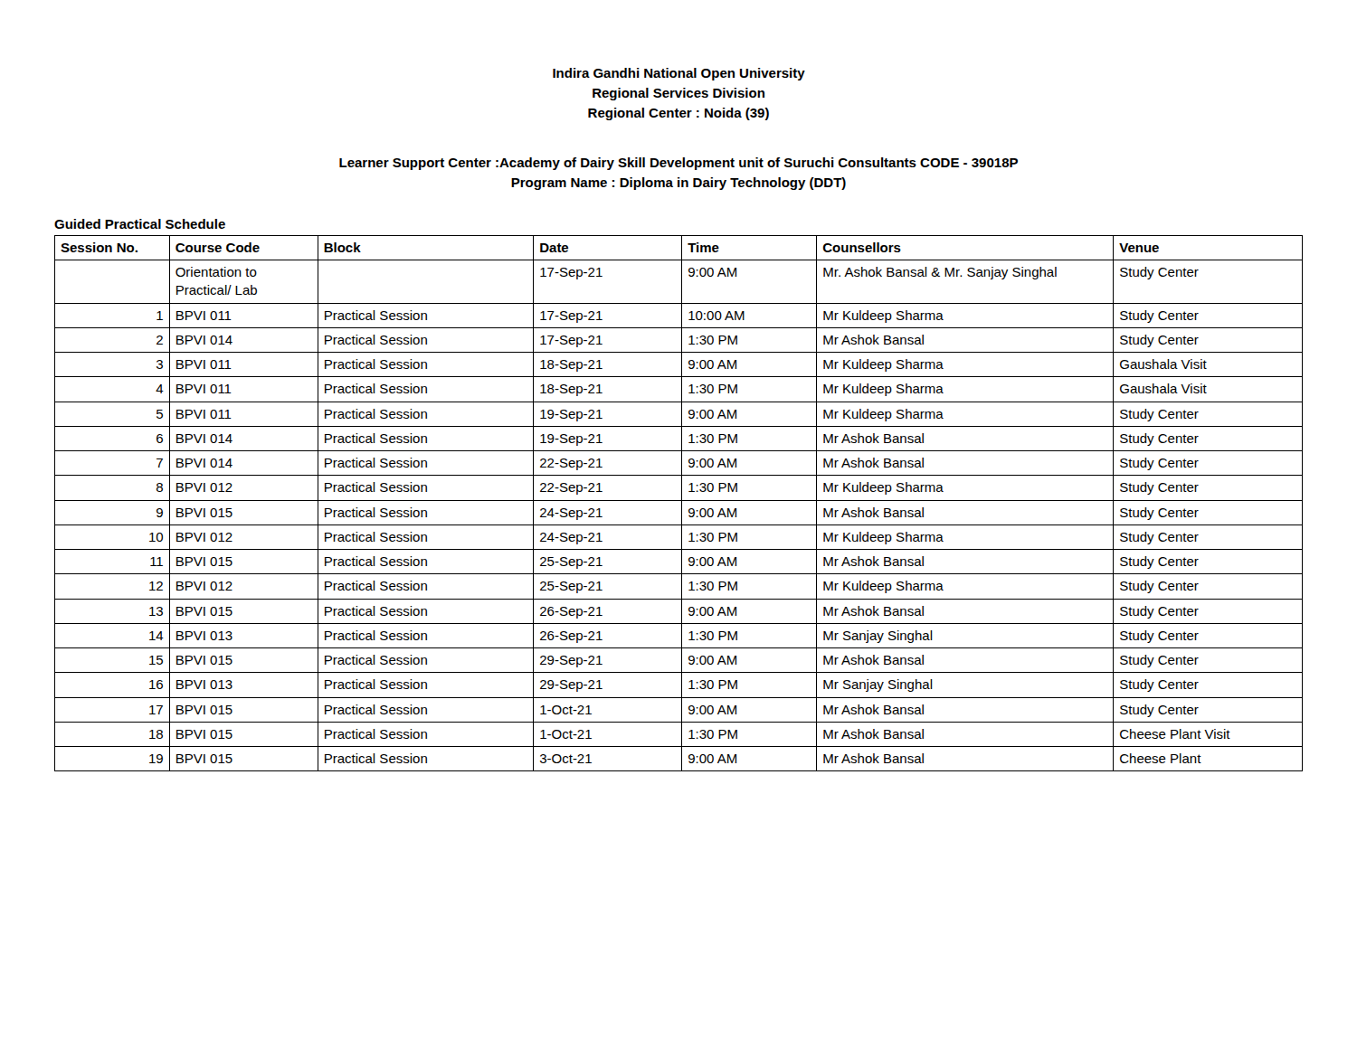Indira Gandhi National Open University
Regional Services Division
Regional Center : Noida (39)
Learner Support Center :Academy of Dairy Skill Development unit of Suruchi Consultants CODE - 39018P
Program Name : Diploma in Dairy Technology (DDT)
Guided Practical Schedule
| Session No. | Course Code | Block | Date | Time | Counsellors | Venue |
| --- | --- | --- | --- | --- | --- | --- |
| | Orientation to Practical/ Lab | | 17-Sep-21 | 9:00 AM | Mr. Ashok Bansal & Mr. Sanjay Singhal | Study Center |
| 1 | BPVI 011 | Practical Session | 17-Sep-21 | 10:00 AM | Mr Kuldeep Sharma | Study Center |
| 2 | BPVI 014 | Practical Session | 17-Sep-21 | 1:30 PM | Mr Ashok Bansal | Study Center |
| 3 | BPVI 011 | Practical Session | 18-Sep-21 | 9:00 AM | Mr Kuldeep Sharma | Gaushala Visit |
| 4 | BPVI 011 | Practical Session | 18-Sep-21 | 1:30 PM | Mr Kuldeep Sharma | Gaushala Visit |
| 5 | BPVI 011 | Practical Session | 19-Sep-21 | 9:00 AM | Mr Kuldeep Sharma | Study Center |
| 6 | BPVI 014 | Practical Session | 19-Sep-21 | 1:30 PM | Mr Ashok Bansal | Study Center |
| 7 | BPVI 014 | Practical Session | 22-Sep-21 | 9:00 AM | Mr Ashok Bansal | Study Center |
| 8 | BPVI 012 | Practical Session | 22-Sep-21 | 1:30 PM | Mr Kuldeep Sharma | Study Center |
| 9 | BPVI 015 | Practical Session | 24-Sep-21 | 9:00 AM | Mr Ashok Bansal | Study Center |
| 10 | BPVI 012 | Practical Session | 24-Sep-21 | 1:30 PM | Mr Kuldeep Sharma | Study Center |
| 11 | BPVI 015 | Practical Session | 25-Sep-21 | 9:00 AM | Mr Ashok Bansal | Study Center |
| 12 | BPVI 012 | Practical Session | 25-Sep-21 | 1:30 PM | Mr Kuldeep Sharma | Study Center |
| 13 | BPVI 015 | Practical Session | 26-Sep-21 | 9:00 AM | Mr Ashok Bansal | Study Center |
| 14 | BPVI 013 | Practical Session | 26-Sep-21 | 1:30 PM | Mr Sanjay Singhal | Study Center |
| 15 | BPVI 015 | Practical Session | 29-Sep-21 | 9:00 AM | Mr Ashok Bansal | Study Center |
| 16 | BPVI 013 | Practical Session | 29-Sep-21 | 1:30 PM | Mr Sanjay Singhal | Study Center |
| 17 | BPVI 015 | Practical Session | 1-Oct-21 | 9:00 AM | Mr Ashok Bansal | Study Center |
| 18 | BPVI 015 | Practical Session | 1-Oct-21 | 1:30 PM | Mr Ashok Bansal | Cheese Plant Visit |
| 19 | BPVI 015 | Practical Session | 3-Oct-21 | 9:00 AM | Mr Ashok Bansal | Cheese Plant |